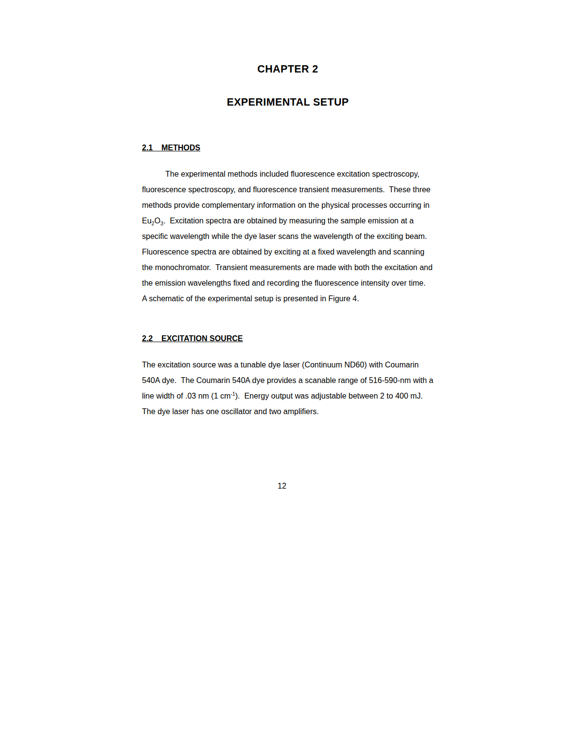CHAPTER 2
EXPERIMENTAL SETUP
2.1 METHODS
The experimental methods included fluorescence excitation spectroscopy, fluorescence spectroscopy, and fluorescence transient measurements. These three methods provide complementary information on the physical processes occurring in Eu2O3. Excitation spectra are obtained by measuring the sample emission at a specific wavelength while the dye laser scans the wavelength of the exciting beam. Fluorescence spectra are obtained by exciting at a fixed wavelength and scanning the monochromator. Transient measurements are made with both the excitation and the emission wavelengths fixed and recording the fluorescence intensity over time. A schematic of the experimental setup is presented in Figure 4.
2.2 EXCITATION SOURCE
The excitation source was a tunable dye laser (Continuum ND60) with Coumarin 540A dye. The Coumarin 540A dye provides a scanable range of 516-590-nm with a line width of .03 nm (1 cm-1). Energy output was adjustable between 2 to 400 mJ. The dye laser has one oscillator and two amplifiers.
12